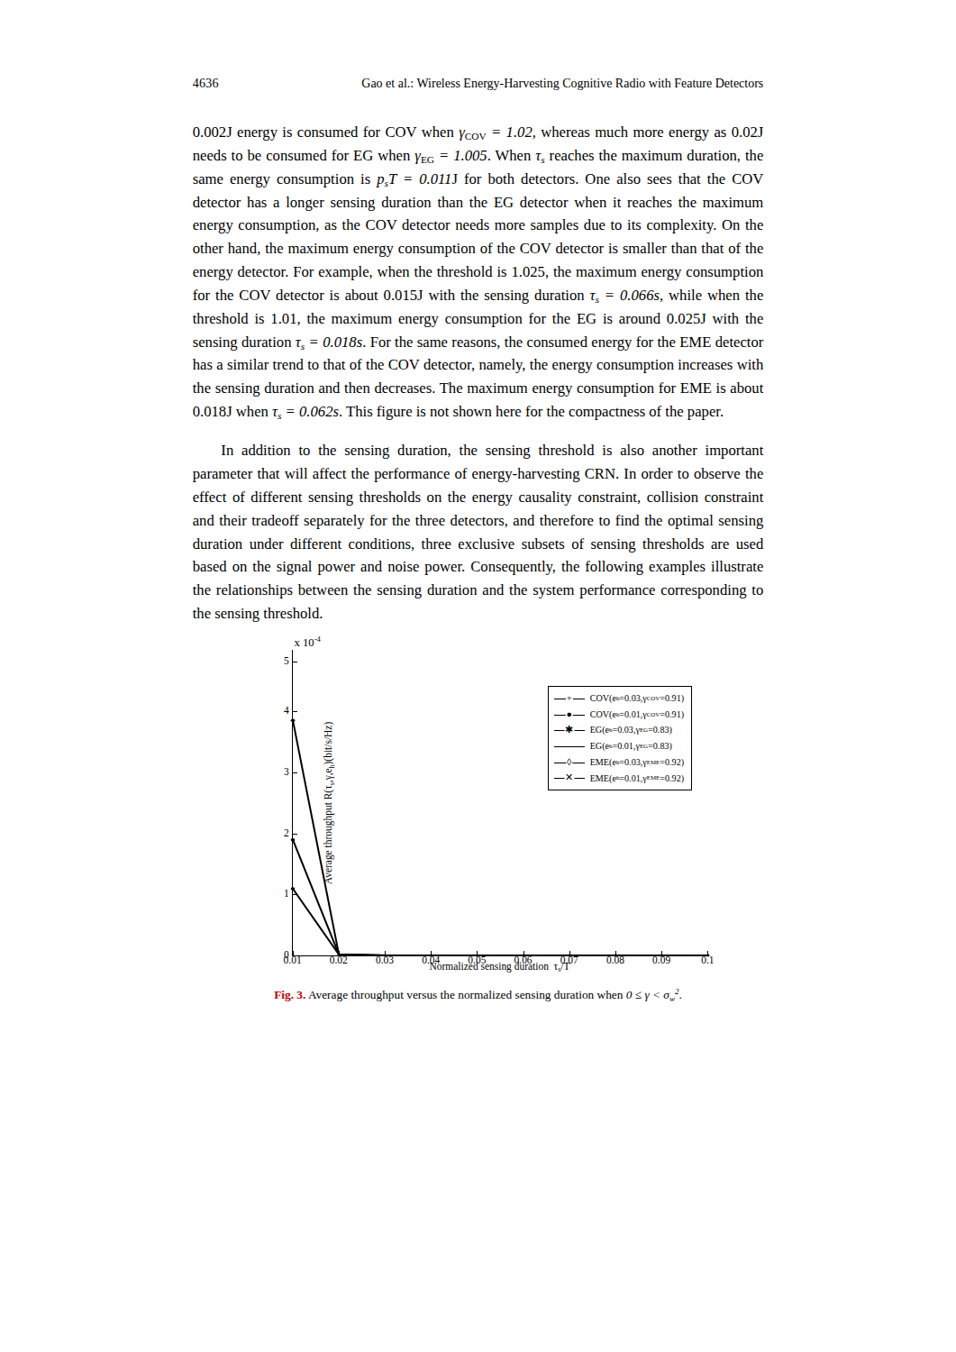4636
Gao et al.: Wireless Energy-Harvesting Cognitive Radio with Feature Detectors
0.002J energy is consumed for COV when γCOV = 1.02, whereas much more energy as 0.02J needs to be consumed for EG when γEG = 1.005. When τs reaches the maximum duration, the same energy consumption is psT = 0.011J for both detectors. One also sees that the COV detector has a longer sensing duration than the EG detector when it reaches the maximum energy consumption, as the COV detector needs more samples due to its complexity. On the other hand, the maximum energy consumption of the COV detector is smaller than that of the energy detector. For example, when the threshold is 1.025, the maximum energy consumption for the COV detector is about 0.015J with the sensing duration τs = 0.066s, while when the threshold is 1.01, the maximum energy consumption for the EG is around 0.025J with the sensing duration τs = 0.018s. For the same reasons, the consumed energy for the EME detector has a similar trend to that of the COV detector, namely, the energy consumption increases with the sensing duration and then decreases. The maximum energy consumption for EME is about 0.018J when τs = 0.062s. This figure is not shown here for the compactness of the paper.
In addition to the sensing duration, the sensing threshold is also another important parameter that will affect the performance of energy-harvesting CRN. In order to observe the effect of different sensing thresholds on the energy causality constraint, collision constraint and their tradeoff separately for the three detectors, and therefore to find the optimal sensing duration under different conditions, three exclusive subsets of sensing thresholds are used based on the signal power and noise power. Consequently, the following examples illustrate the relationships between the sensing duration and the system performance corresponding to the sensing threshold.
x 10-4
Average throughput R(τs,γ,eh)(bit/s/Hz)
0
1
2
3
4
5
0.01
0.02
0.03
0.04
0.05
0.06
0.07
0.08
0.09
0.1
+COV(eh=0.03,γCOV=0.91)
●COV(eh=0.01,γCOV=0.91)
✱EG(eh=0.03,γEG=0.83)
EG(eh=0.01,γEG=0.83)
◊EME(eh=0.03,γEME=0.92)
✕EME(eh=0.01,γEME=0.92)
Normalized sensing duration τs/T
Fig. 3. Average throughput versus the normalized sensing duration when 0 ≤ γ < σw2.